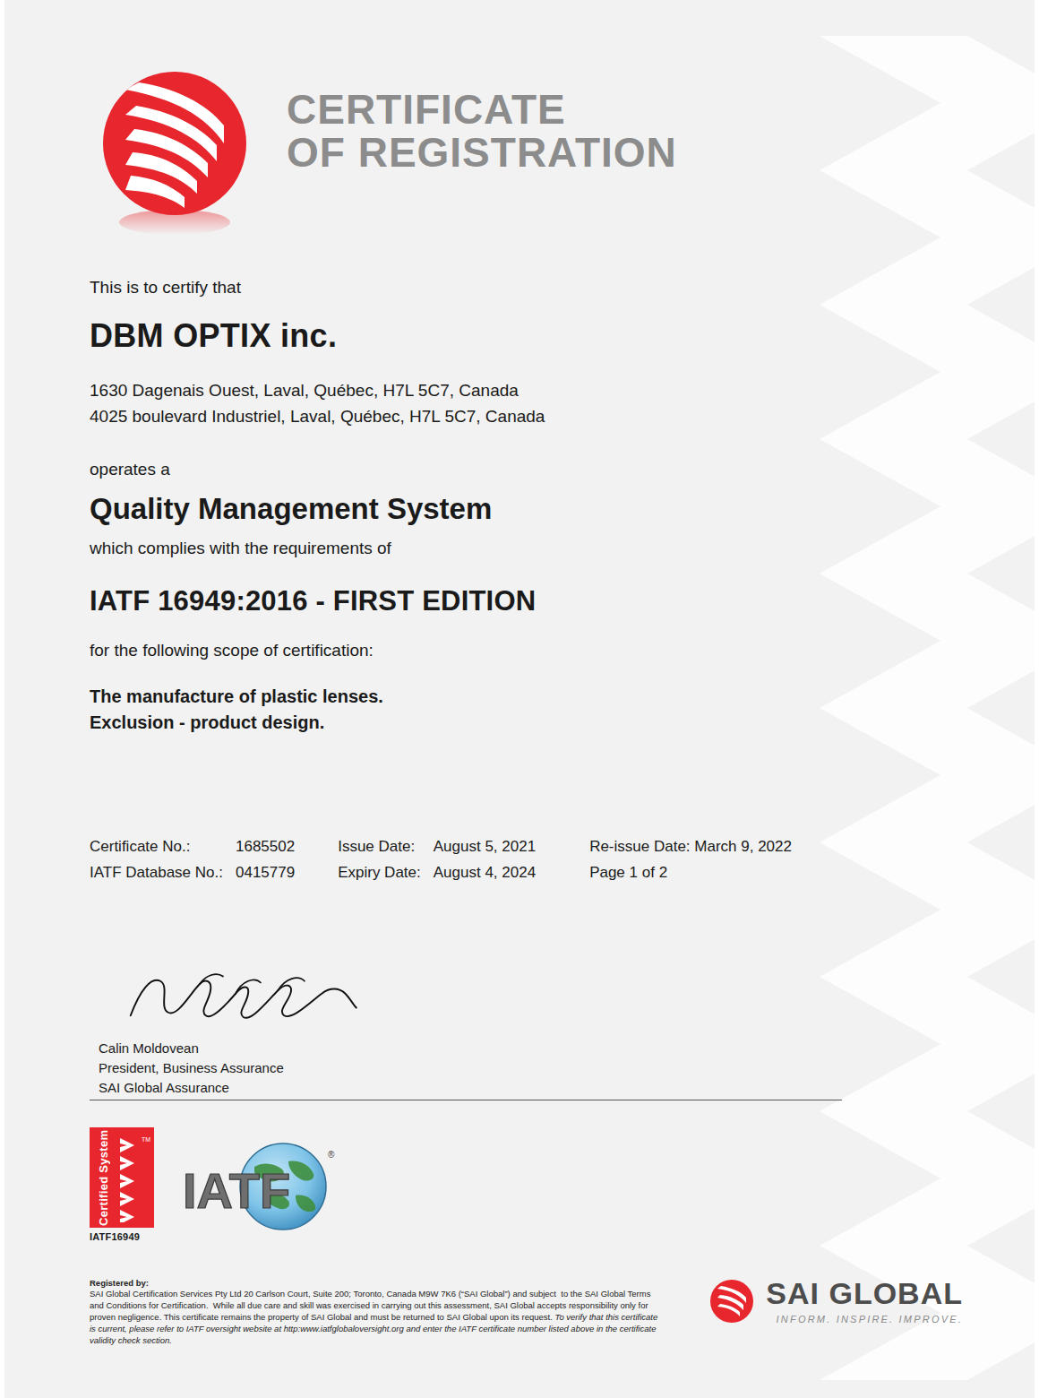CERTIFICATE OF REGISTRATION
This is to certify that
DBM OPTIX inc.
1630 Dagenais Ouest, Laval, Québec, H7L 5C7, Canada
4025 boulevard Industriel, Laval, Québec, H7L 5C7, Canada
operates a
Quality Management System
which complies with the requirements of
IATF 16949:2016 - FIRST EDITION
for the following scope of certification:
The manufacture of plastic lenses.
Exclusion - product design.
| Certificate No.: | 1685502 | Issue Date: | August 5, 2021 | Re-issue Date: March 9, 2022 |
| IATF Database No.: | 0415779 | Expiry Date: | August 4, 2024 | Page 1 of 2 |
Calin Moldovean
President, Business Assurance
SAI Global Assurance
Certified System
TM
IATF16949
IATF ®
Registered by:
SAI Global Certification Services Pty Ltd 20 Carlson Court, Suite 200; Toronto, Canada M9W 7K6 (“SAI Global”) and subject to the SAI Global Terms and Conditions for Certification. While all due care and skill was exercised in carrying out this assessment, SAI Global accepts responsibility only for proven negligence. This certificate remains the property of SAI Global and must be returned to SAI Global upon its request. To verify that this certificate is current, please refer to IATF oversight website at http:www.iatfglobaloversight.org and enter the IATF certificate number listed above in the certificate validity check section.
SAI GLOBAL
INFORM. INSPIRE. IMPROVE.